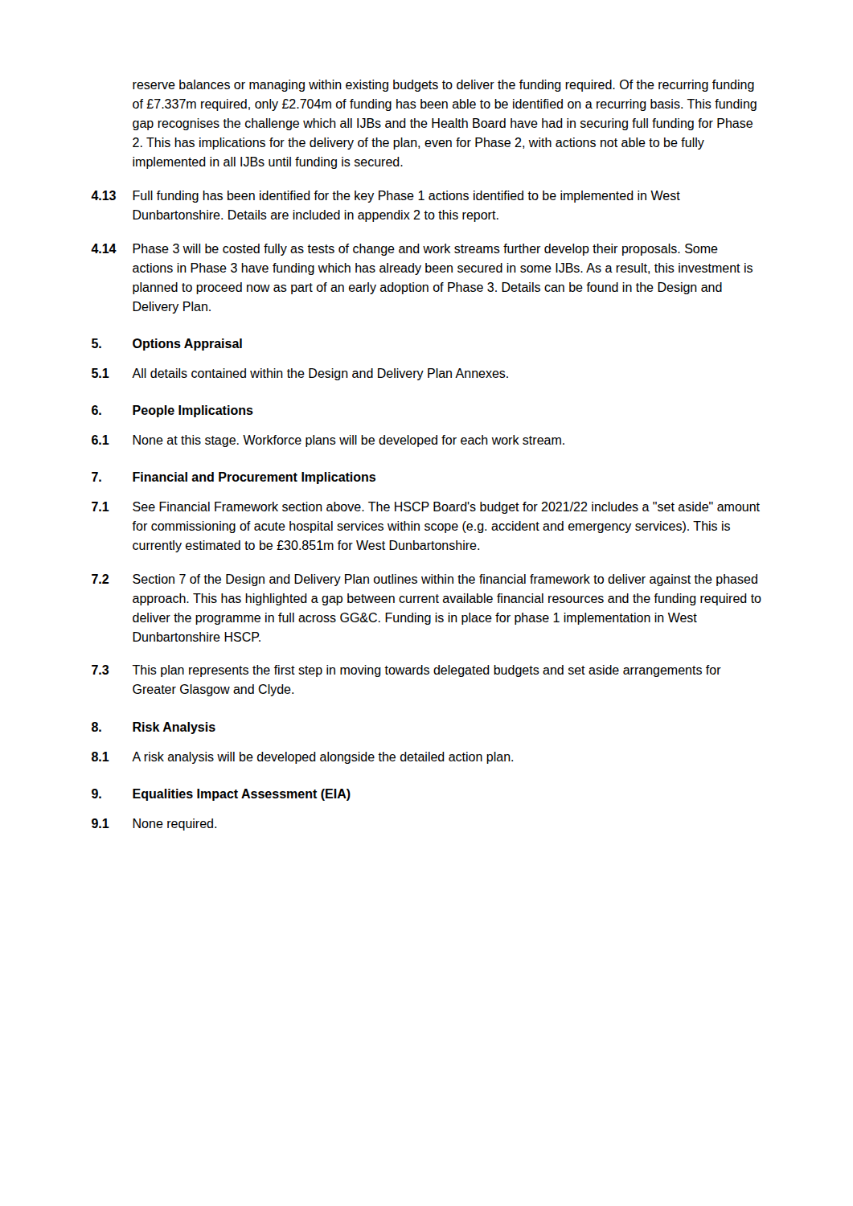reserve balances or managing within existing budgets to deliver the funding required. Of the recurring funding of £7.337m required, only £2.704m of funding has been able to be identified on a recurring basis. This funding gap recognises the challenge which all IJBs and the Health Board have had in securing full funding for Phase 2. This has implications for the delivery of the plan, even for Phase 2, with actions not able to be fully implemented in all IJBs until funding is secured.
4.13
Full funding has been identified for the key Phase 1 actions identified to be implemented in West Dunbartonshire. Details are included in appendix 2 to this report.
4.14
Phase 3 will be costed fully as tests of change and work streams further develop their proposals. Some actions in Phase 3 have funding which has already been secured in some IJBs. As a result, this investment is planned to proceed now as part of an early adoption of Phase 3. Details can be found in the Design and Delivery Plan.
5. Options Appraisal
5.1
All details contained within the Design and Delivery Plan Annexes.
6. People Implications
6.1
None at this stage. Workforce plans will be developed for each work stream.
7. Financial and Procurement Implications
7.1
See Financial Framework section above. The HSCP Board's budget for 2021/22 includes a "set aside" amount for commissioning of acute hospital services within scope (e.g. accident and emergency services). This is currently estimated to be £30.851m for West Dunbartonshire.
7.2
Section 7 of the Design and Delivery Plan outlines within the financial framework to deliver against the phased approach. This has highlighted a gap between current available financial resources and the funding required to deliver the programme in full across GG&C. Funding is in place for phase 1 implementation in West Dunbartonshire HSCP.
7.3
This plan represents the first step in moving towards delegated budgets and set aside arrangements for Greater Glasgow and Clyde.
8. Risk Analysis
8.1
A risk analysis will be developed alongside the detailed action plan.
9. Equalities Impact Assessment (EIA)
9.1
None required.